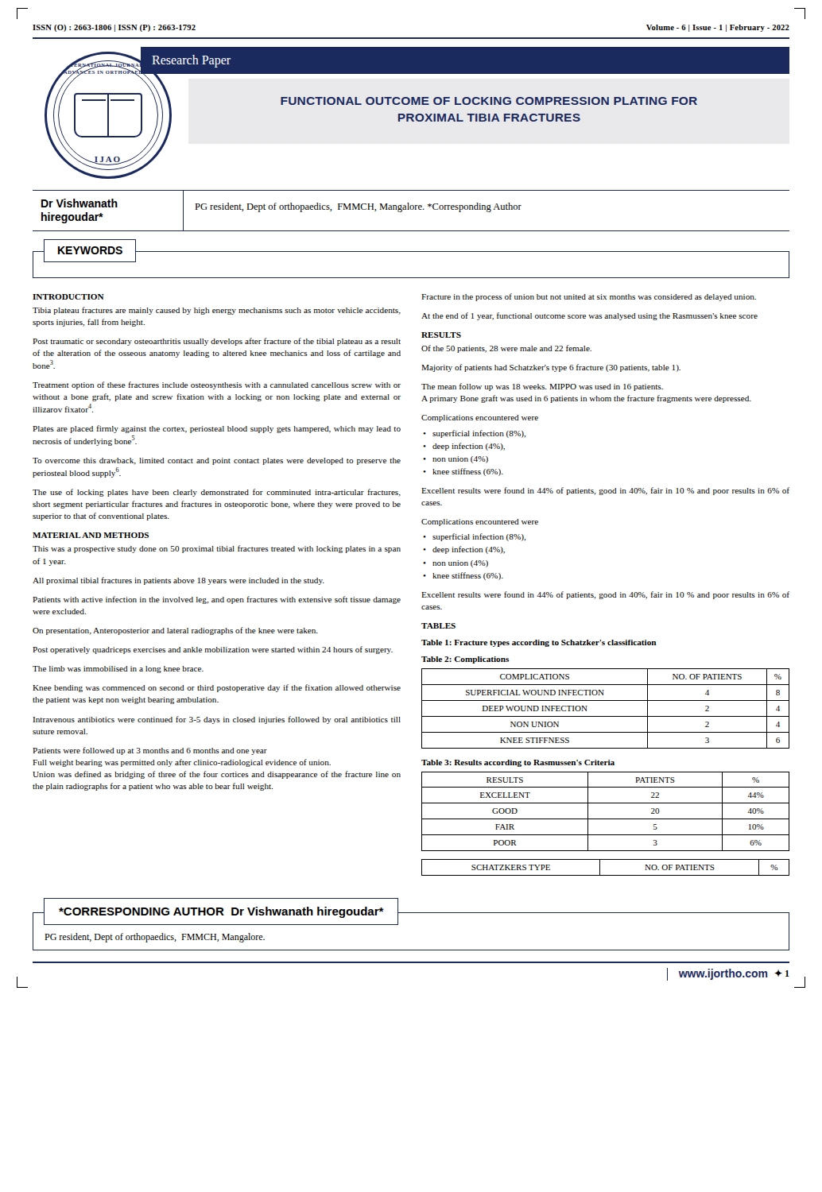ISSN (O) : 2663-1806 | ISSN (P) : 2663-1792
Volume - 6 | Issue - 1 | February - 2022
INTERNATIONAL JOURNAL OF ADVANCES IN ORTHOPAEDICS
IJAO
✦ ✦
Research Paper
FUNCTIONAL OUTCOME OF LOCKING COMPRESSION PLATING FOR
PROXIMAL TIBIA FRACTURES
Dr Vishwanath
hiregoudar*
PG resident, Dept of orthopaedics, FMMCH, Mangalore. *Corresponding Author
KEYWORDS
INTRODUCTION
Tibia plateau fractures are mainly caused by high energy mechanisms such as motor vehicle accidents, sports injuries, fall from height.
Post traumatic or secondary osteoarthritis usually develops after fracture of the tibial plateau as a result of the alteration of the osseous anatomy leading to altered knee mechanics and loss of cartilage and bone3.
Treatment option of these fractures include osteosynthesis with a cannulated cancellous screw with or without a bone graft, plate and screw fixation with a locking or non locking plate and external or illizarov fixator4.
Plates are placed firmly against the cortex, periosteal blood supply gets hampered, which may lead to necrosis of underlying bone5.
To overcome this drawback, limited contact and point contact plates were developed to preserve the periosteal blood supply6.
The use of locking plates have been clearly demonstrated for comminuted intra-articular fractures, short segment periarticular fractures and fractures in osteoporotic bone, where they were proved to be superior to that of conventional plates.
MATERIAL AND METHODS
This was a prospective study done on 50 proximal tibial fractures treated with locking plates in a span of 1 year.
All proximal tibial fractures in patients above 18 years were included in the study.
Patients with active infection in the involved leg, and open fractures with extensive soft tissue damage were excluded.
On presentation, Anteroposterior and lateral radiographs of the knee were taken.
Post operatively quadriceps exercises and ankle mobilization were started within 24 hours of surgery.
The limb was immobilised in a long knee brace.
Knee bending was commenced on second or third postoperative day if the fixation allowed otherwise the patient was kept non weight bearing ambulation.
Intravenous antibiotics were continued for 3-5 days in closed injuries followed by oral antibiotics till suture removal.
Patients were followed up at 3 months and 6 months and one year
Full weight bearing was permitted only after clinico-radiological evidence of union.
Union was defined as bridging of three of the four cortices and disappearance of the fracture line on the plain radiographs for a patient who was able to bear full weight.
Fracture in the process of union but not united at six months was considered as delayed union.
At the end of 1 year, functional outcome score was analysed using the Rasmussen's knee score
RESULTS
Of the 50 patients, 28 were male and 22 female.
Majority of patients had Schatzker's type 6 fracture (30 patients, table 1).
The mean follow up was 18 weeks. MIPPO was used in 16 patients.
A primary Bone graft was used in 6 patients in whom the fracture fragments were depressed.
Complications encountered were
superficial infection (8%),
deep infection (4%),
non union (4%)
knee stiffness (6%).
Excellent results were found in 44% of patients, good in 40%, fair in 10 % and poor results in 6% of cases.
Complications encountered were
superficial infection (8%),
deep infection (4%),
non union (4%)
knee stiffness (6%).
Excellent results were found in 44% of patients, good in 40%, fair in 10 % and poor results in 6% of cases.
TABLES
Table 1: Fracture types according to Schatzker's classification
Table 2: Complications
| COMPLICATIONS | NO. OF PATIENTS | % |
| SUPERFICIAL WOUND INFECTION | 4 | 8 |
| DEEP WOUND INFECTION | 2 | 4 |
| NON UNION | 2 | 4 |
| KNEE STIFFNESS | 3 | 6 |
Table 3: Results according to Rasmussen's Criteria
| RESULTS | PATIENTS | % |
| EXCELLENT | 22 | 44% |
| GOOD | 20 | 40% |
| FAIR | 5 | 10% |
| POOR | 3 | 6% |
| SCHATZKERS TYPE | NO. OF PATIENTS | % |
*CORRESPONDING AUTHOR Dr Vishwanath hiregoudar*
PG resident, Dept of orthopaedics, FMMCH, Mangalore.
www.ijortho.com ✦ 1